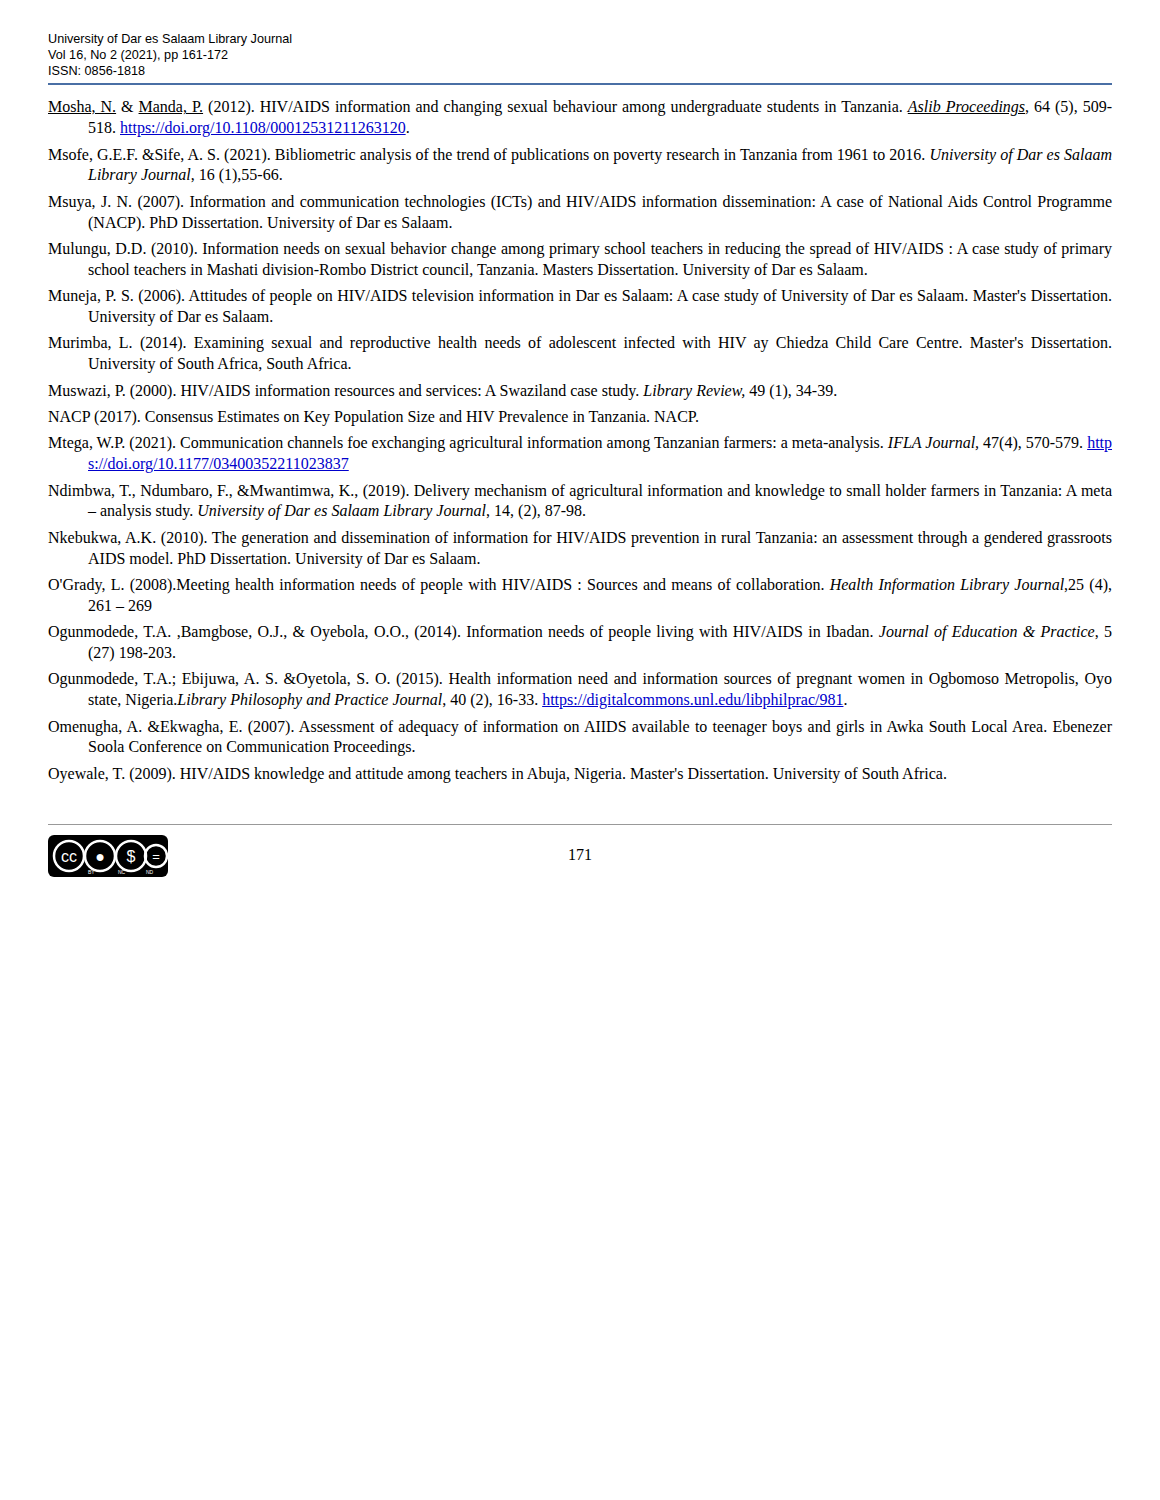University of Dar es Salaam Library Journal
Vol 16, No 2 (2021), pp 161-172
ISSN: 0856-1818
Mosha, N. & Manda, P. (2012). HIV/AIDS information and changing sexual behaviour among undergraduate students in Tanzania. Aslib Proceedings, 64 (5), 509-518. https://doi.org/10.1108/00012531211263120.
Msofe, G.E.F. &Sife, A. S. (2021). Bibliometric analysis of the trend of publications on poverty research in Tanzania from 1961 to 2016. University of Dar es Salaam Library Journal, 16 (1),55-66.
Msuya, J. N. (2007). Information and communication technologies (ICTs) and HIV/AIDS information dissemination: A case of National Aids Control Programme (NACP). PhD Dissertation. University of Dar es Salaam.
Mulungu, D.D. (2010). Information needs on sexual behavior change among primary school teachers in reducing the spread of HIV/AIDS : A case study of primary school teachers in Mashati division-Rombo District council, Tanzania. Masters Dissertation. University of Dar es Salaam.
Muneja, P. S. (2006). Attitudes of people on HIV/AIDS television information in Dar es Salaam: A case study of University of Dar es Salaam. Master's Dissertation. University of Dar es Salaam.
Murimba, L. (2014). Examining sexual and reproductive health needs of adolescent infected with HIV ay Chiedza Child Care Centre. Master's Dissertation. University of South Africa, South Africa.
Muswazi, P. (2000). HIV/AIDS information resources and services: A Swaziland case study. Library Review, 49 (1), 34-39.
NACP (2017). Consensus Estimates on Key Population Size and HIV Prevalence in Tanzania. NACP.
Mtega, W.P. (2021). Communication channels foe exchanging agricultural information among Tanzanian farmers: a meta-analysis. IFLA Journal, 47(4), 570-579. https://doi.org/10.1177/03400352211023837
Ndimbwa, T., Ndumbaro, F., &Mwantimwa, K., (2019). Delivery mechanism of agricultural information and knowledge to small holder farmers in Tanzania: A meta – analysis study. University of Dar es Salaam Library Journal, 14, (2), 87-98.
Nkebukwa, A.K. (2010). The generation and dissemination of information for HIV/AIDS prevention in rural Tanzania: an assessment through a gendered grassroots AIDS model. PhD Dissertation. University of Dar es Salaam.
O'Grady, L. (2008).Meeting health information needs of people with HIV/AIDS : Sources and means of collaboration. Health Information Library Journal,25 (4), 261 – 269
Ogunmodede, T.A. ,Bamgbose, O.J., & Oyebola, O.O., (2014). Information needs of people living with HIV/AIDS in Ibadan. Journal of Education & Practice, 5 (27) 198-203.
Ogunmodede, T.A.; Ebijuwa, A. S. &Oyetola, S. O. (2015). Health information need and information sources of pregnant women in Ogbomoso Metropolis, Oyo state, Nigeria.Library Philosophy and Practice Journal, 40 (2), 16-33. https://digitalcommons.unl.edu/libphilprac/981.
Omenugha, A. &Ekwagha, E. (2007). Assessment of adequacy of information on AIIDS available to teenager boys and girls in Awka South Local Area. Ebenezer Soola Conference on Communication Proceedings.
Oyewale, T. (2009). HIV/AIDS knowledge and attitude among teachers in Abuja, Nigeria. Master's Dissertation. University of South Africa.
cc ● $ = BY NC ND 171